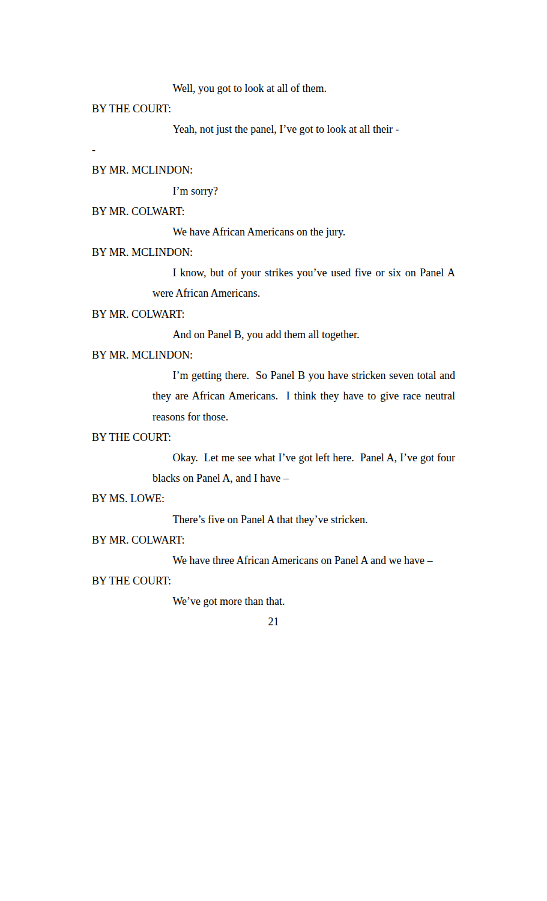Well, you got to look at all of them.
BY THE COURT:
Yeah, not just the panel, I’ve got to look at all their -
-
BY MR. MCLINDON:
I’m sorry?
BY MR. COLWART:
We have African Americans on the jury.
BY MR. MCLINDON:
I know, but of your strikes you’ve used five or six on Panel A were African Americans.
BY MR. COLWART:
And on Panel B, you add them all together.
BY MR. MCLINDON:
I’m getting there. So Panel B you have stricken seven total and they are African Americans. I think they have to give race neutral reasons for those.
BY THE COURT:
Okay. Let me see what I’ve got left here. Panel A, I’ve got four blacks on Panel A, and I have –
BY MS. LOWE:
There’s five on Panel A that they’ve stricken.
BY MR. COLWART:
We have three African Americans on Panel A and we have –
BY THE COURT:
We’ve got more than that.
21